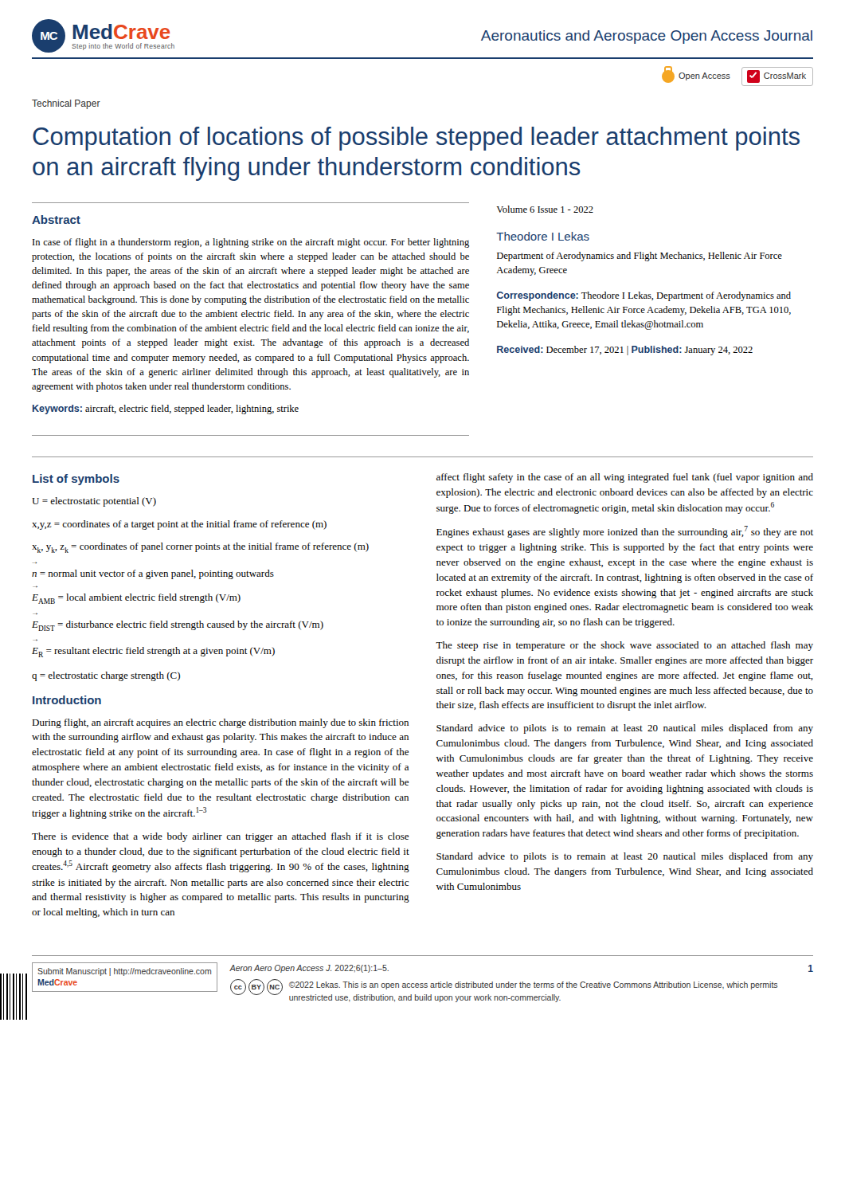MC
MedCrave
Step into the World of Research
Aeronautics and Aerospace Open Access Journal
Open Access
CrossMark
Technical Paper
Computation of locations of possible stepped leader attachment points on an aircraft flying under thunderstorm conditions
Abstract
In case of flight in a thunderstorm region, a lightning strike on the aircraft might occur. For better lightning protection, the locations of points on the aircraft skin where a stepped leader can be attached should be delimited. In this paper, the areas of the skin of an aircraft where a stepped leader might be attached are defined through an approach based on the fact that electrostatics and potential flow theory have the same mathematical background. This is done by computing the distribution of the electrostatic field on the metallic parts of the skin of the aircraft due to the ambient electric field. In any area of the skin, where the electric field resulting from the combination of the ambient electric field and the local electric field can ionize the air, attachment points of a stepped leader might exist. The advantage of this approach is a decreased computational time and computer memory needed, as compared to a full Computational Physics approach. The areas of the skin of a generic airliner delimited through this approach, at least qualitatively, are in agreement with photos taken under real thunderstorm conditions.
Keywords: aircraft, electric field, stepped leader, lightning, strike
Volume 6 Issue 1 - 2022
Theodore I Lekas
Department of Aerodynamics and Flight Mechanics, Hellenic Air Force Academy, Greece
Correspondence: Theodore I Lekas, Department of Aerodynamics and Flight Mechanics, Hellenic Air Force Academy, Dekelia AFB, TGA 1010, Dekelia, Attika, Greece, Email tlekas@hotmail.com
Received: December 17, 2021 | Published: January 24, 2022
List of symbols
U = electrostatic potential (V)
x,y,z = coordinates of a target point at the initial frame of reference (m)
xk, yk, zk = coordinates of panel corner points at the initial frame of reference (m)
n = normal unit vector of a given panel, pointing outwards
EAMB = local ambient electric field strength (V/m)
EDIST = disturbance electric field strength caused by the aircraft (V/m)
ER = resultant electric field strength at a given point (V/m)
q = electrostatic charge strength (C)
Introduction
During flight, an aircraft acquires an electric charge distribution mainly due to skin friction with the surrounding airflow and exhaust gas polarity. This makes the aircraft to induce an electrostatic field at any point of its surrounding area. In case of flight in a region of the atmosphere where an ambient electrostatic field exists, as for instance in the vicinity of a thunder cloud, electrostatic charging on the metallic parts of the skin of the aircraft will be created. The electrostatic field due to the resultant electrostatic charge distribution can trigger a lightning strike on the aircraft.1–3
There is evidence that a wide body airliner can trigger an attached flash if it is close enough to a thunder cloud, due to the significant perturbation of the cloud electric field it creates.4,5 Aircraft geometry also affects flash triggering. In 90 % of the cases, lightning strike is initiated by the aircraft. Non metallic parts are also concerned since their electric and thermal resistivity is higher as compared to metallic parts. This results in puncturing or local melting, which in turn can
affect flight safety in the case of an all wing integrated fuel tank (fuel vapor ignition and explosion). The electric and electronic onboard devices can also be affected by an electric surge. Due to forces of electromagnetic origin, metal skin dislocation may occur.6
Engines exhaust gases are slightly more ionized than the surrounding air,7 so they are not expect to trigger a lightning strike. This is supported by the fact that entry points were never observed on the engine exhaust, except in the case where the engine exhaust is located at an extremity of the aircraft. In contrast, lightning is often observed in the case of rocket exhaust plumes. No evidence exists showing that jet - engined aircrafts are stuck more often than piston engined ones. Radar electromagnetic beam is considered too weak to ionize the surrounding air, so no flash can be triggered.
The steep rise in temperature or the shock wave associated to an attached flash may disrupt the airflow in front of an air intake. Smaller engines are more affected than bigger ones, for this reason fuselage mounted engines are more affected. Jet engine flame out, stall or roll back may occur. Wing mounted engines are much less affected because, due to their size, flash effects are insufficient to disrupt the inlet airflow.
Standard advice to pilots is to remain at least 20 nautical miles displaced from any Cumulonimbus cloud. The dangers from Turbulence, Wind Shear, and Icing associated with Cumulonimbus clouds are far greater than the threat of Lightning. They receive weather updates and most aircraft have on board weather radar which shows the storms clouds. However, the limitation of radar for avoiding lightning associated with clouds is that radar usually only picks up rain, not the cloud itself. So, aircraft can experience occasional encounters with hail, and with lightning, without warning. Fortunately, new generation radars have features that detect wind shears and other forms of precipitation.
Standard advice to pilots is to remain at least 20 nautical miles displaced from any Cumulonimbus cloud. The dangers from Turbulence, Wind Shear, and Icing associated with Cumulonimbus
Submit Manuscript | http://medcraveonline.com
Med Crave
Aeron Aero Open Access J. 2022;6(1):1–5.
cc BY NC
©2022 Lekas. This is an open access article distributed under the terms of the Creative Commons Attribution License, which permits unrestricted use, distribution, and build upon your work non-commercially.
1